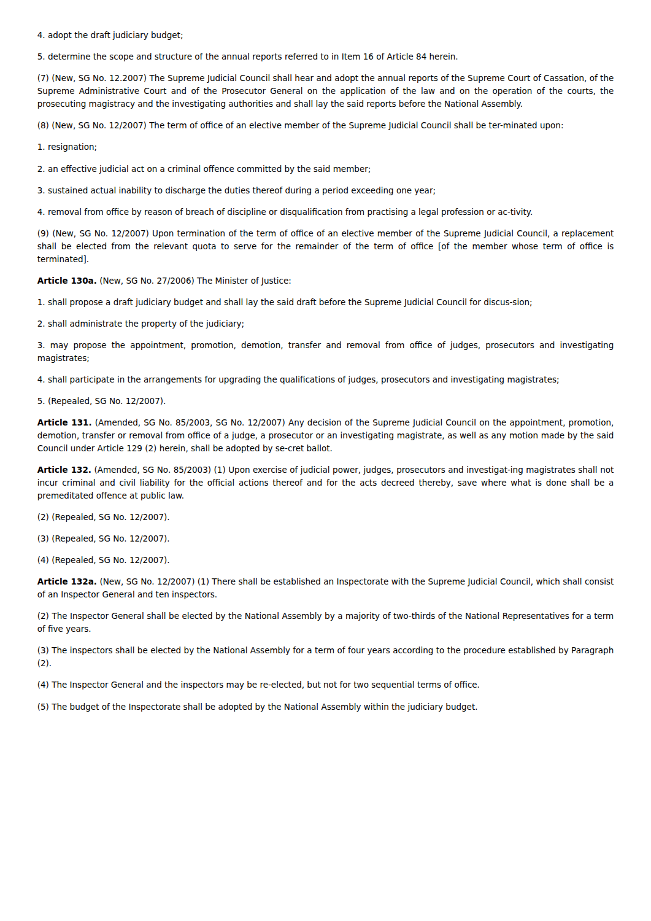4. adopt the draft judiciary budget;
5. determine the scope and structure of the annual reports referred to in Item 16 of Article 84 herein.
(7) (New, SG No. 12.2007) The Supreme Judicial Council shall hear and adopt the annual reports of the Supreme Court of Cassation, of the Supreme Administrative Court and of the Prosecutor General on the application of the law and on the operation of the courts, the prosecuting magistracy and the investigating authorities and shall lay the said reports before the National Assembly.
(8) (New, SG No. 12/2007) The term of office of an elective member of the Supreme Judicial Council shall be ter-minated upon:
1. resignation;
2. an effective judicial act on a criminal offence committed by the said member;
3. sustained actual inability to discharge the duties thereof during a period exceeding one year;
4. removal from office by reason of breach of discipline or disqualification from practising a legal profession or ac-tivity.
(9) (New, SG No. 12/2007) Upon termination of the term of office of an elective member of the Supreme Judicial Council, a replacement shall be elected from the relevant quota to serve for the remainder of the term of office [of the member whose term of office is terminated].
Article 130a. (New, SG No. 27/2006) The Minister of Justice:
1. shall propose a draft judiciary budget and shall lay the said draft before the Supreme Judicial Council for discus-sion;
2. shall administrate the property of the judiciary;
3. may propose the appointment, promotion, demotion, transfer and removal from office of judges, prosecutors and investigating magistrates;
4. shall participate in the arrangements for upgrading the qualifications of judges, prosecutors and investigating magistrates;
5. (Repealed, SG No. 12/2007).
Article 131. (Amended, SG No. 85/2003, SG No. 12/2007) Any decision of the Supreme Judicial Council on the appointment, promotion, demotion, transfer or removal from office of a judge, a prosecutor or an investigating magistrate, as well as any motion made by the said Council under Article 129 (2) herein, shall be adopted by se-cret ballot.
Article 132. (Amended, SG No. 85/2003) (1) Upon exercise of judicial power, judges, prosecutors and investigat-ing magistrates shall not incur criminal and civil liability for the official actions thereof and for the acts decreed thereby, save where what is done shall be a premeditated offence at public law.
(2) (Repealed, SG No. 12/2007).
(3) (Repealed, SG No. 12/2007).
(4) (Repealed, SG No. 12/2007).
Article 132a. (New, SG No. 12/2007) (1) There shall be established an Inspectorate with the Supreme Judicial Council, which shall consist of an Inspector General and ten inspectors.
(2) The Inspector General shall be elected by the National Assembly by a majority of two-thirds of the National Representatives for a term of five years.
(3) The inspectors shall be elected by the National Assembly for a term of four years according to the procedure established by Paragraph (2).
(4) The Inspector General and the inspectors may be re-elected, but not for two sequential terms of office.
(5) The budget of the Inspectorate shall be adopted by the National Assembly within the judiciary budget.